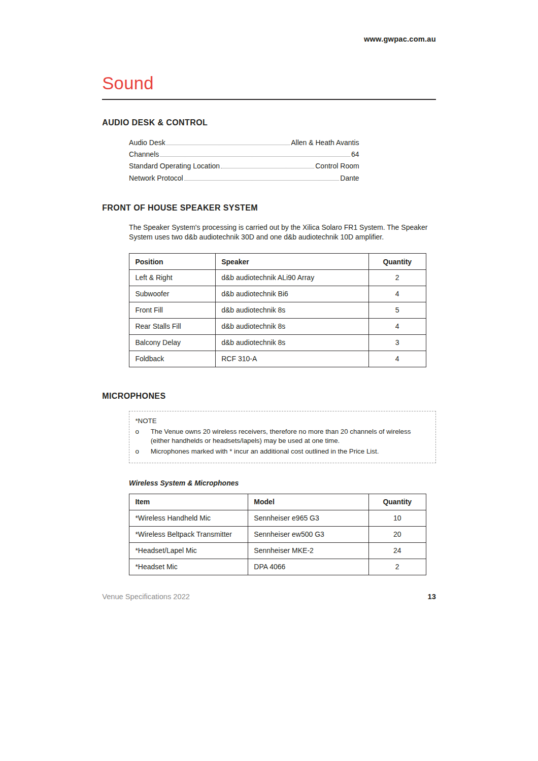www.gwpac.com.au
Sound
AUDIO DESK & CONTROL
Audio Desk Allen & Heath Avantis
Channels 64
Standard Operating Location Control Room
Network Protocol Dante
FRONT OF HOUSE SPEAKER SYSTEM
The Speaker System's processing is carried out by the Xilica Solaro FR1 System. The Speaker System uses two d&b audiotechnik 30D and one d&b audiotechnik 10D amplifier.
| Position | Speaker | Quantity |
| --- | --- | --- |
| Left & Right | d&b audiotechnik ALi90 Array | 2 |
| Subwoofer | d&b audiotechnik Bi6 | 4 |
| Front Fill | d&b audiotechnik 8s | 5 |
| Rear Stalls Fill | d&b audiotechnik 8s | 4 |
| Balcony Delay | d&b audiotechnik 8s | 3 |
| Foldback | RCF 310-A | 4 |
MICROPHONES
*NOTE
oThe Venue owns 20 wireless receivers, therefore no more than 20 channels of wireless (either handhelds or headsets/lapels) may be used at one time.
oMicrophones marked with * incur an additional cost outlined in the Price List.
Wireless System & Microphones
| Item | Model | Quantity |
| --- | --- | --- |
| *Wireless Handheld Mic | Sennheiser e965 G3 | 10 |
| *Wireless Beltpack Transmitter | Sennheiser ew500 G3 | 20 |
| *Headset/Lapel Mic | Sennheiser MKE-2 | 24 |
| *Headset Mic | DPA 4066 | 2 |
Venue Specifications 2022 13